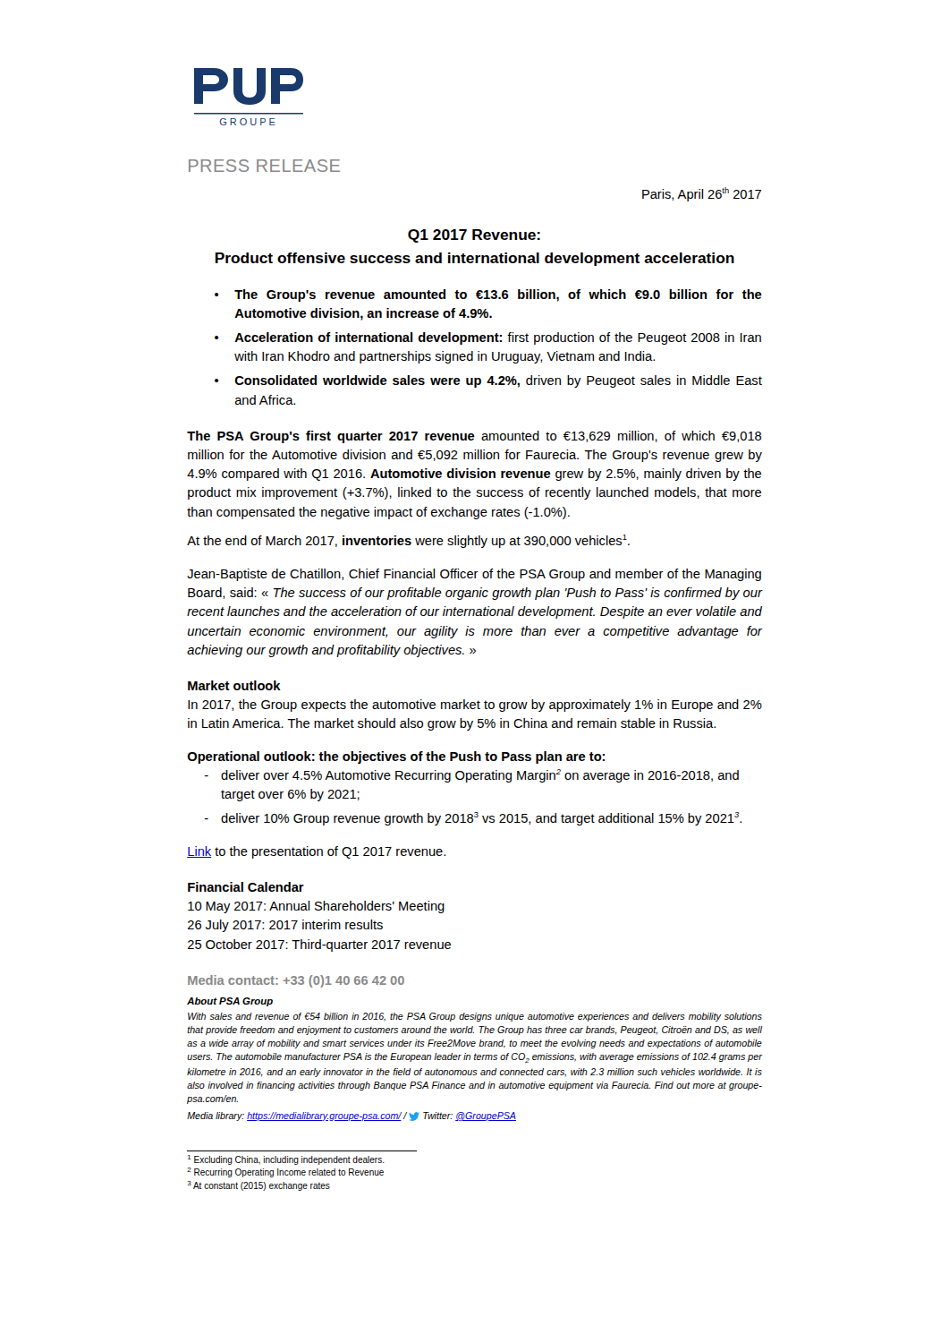GROUPE
PRESS RELEASE
Paris, April 26th 2017
Q1 2017 Revenue:
Product offensive success and international development acceleration
The Group's revenue amounted to €13.6 billion, of which €9.0 billion for the Automotive division, an increase of 4.9%.
Acceleration of international development: first production of the Peugeot 2008 in Iran with Iran Khodro and partnerships signed in Uruguay, Vietnam and India.
Consolidated worldwide sales were up 4.2%, driven by Peugeot sales in Middle East and Africa.
The PSA Group's first quarter 2017 revenue amounted to €13,629 million, of which €9,018 million for the Automotive division and €5,092 million for Faurecia. The Group's revenue grew by 4.9% compared with Q1 2016. Automotive division revenue grew by 2.5%, mainly driven by the product mix improvement (+3.7%), linked to the success of recently launched models, that more than compensated the negative impact of exchange rates (-1.0%).
At the end of March 2017, inventories were slightly up at 390,000 vehicles1.
Jean-Baptiste de Chatillon, Chief Financial Officer of the PSA Group and member of the Managing Board, said: « The success of our profitable organic growth plan 'Push to Pass' is confirmed by our recent launches and the acceleration of our international development. Despite an ever volatile and uncertain economic environment, our agility is more than ever a competitive advantage for achieving our growth and profitability objectives. »
Market outlook
In 2017, the Group expects the automotive market to grow by approximately 1% in Europe and 2% in Latin America. The market should also grow by 5% in China and remain stable in Russia.
Operational outlook: the objectives of the Push to Pass plan are to:
deliver over 4.5% Automotive Recurring Operating Margin2 on average in 2016-2018, and target over 6% by 2021;
deliver 10% Group revenue growth by 20183 vs 2015, and target additional 15% by 20213.
Link to the presentation of Q1 2017 revenue.
Financial Calendar
10 May 2017: Annual Shareholders' Meeting
26 July 2017: 2017 interim results
25 October 2017: Third-quarter 2017 revenue
Media contact: +33 (0)1 40 66 42 00
About PSA Group
With sales and revenue of €54 billion in 2016, the PSA Group designs unique automotive experiences and delivers mobility solutions that provide freedom and enjoyment to customers around the world. The Group has three car brands, Peugeot, Citroën and DS, as well as a wide array of mobility and smart services under its Free2Move brand, to meet the evolving needs and expectations of automobile users. The automobile manufacturer PSA is the European leader in terms of CO2 emissions, with average emissions of 102.4 grams per kilometre in 2016, and an early innovator in the field of autonomous and connected cars, with 2.3 million such vehicles worldwide. It is also involved in financing activities through Banque PSA Finance and in automotive equipment via Faurecia. Find out more at groupe-psa.com/en.
Media library: https://medialibrary.groupe-psa.com/ / Twitter: @GroupePSA
1 Excluding China, including independent dealers.
2 Recurring Operating Income related to Revenue
3 At constant (2015) exchange rates